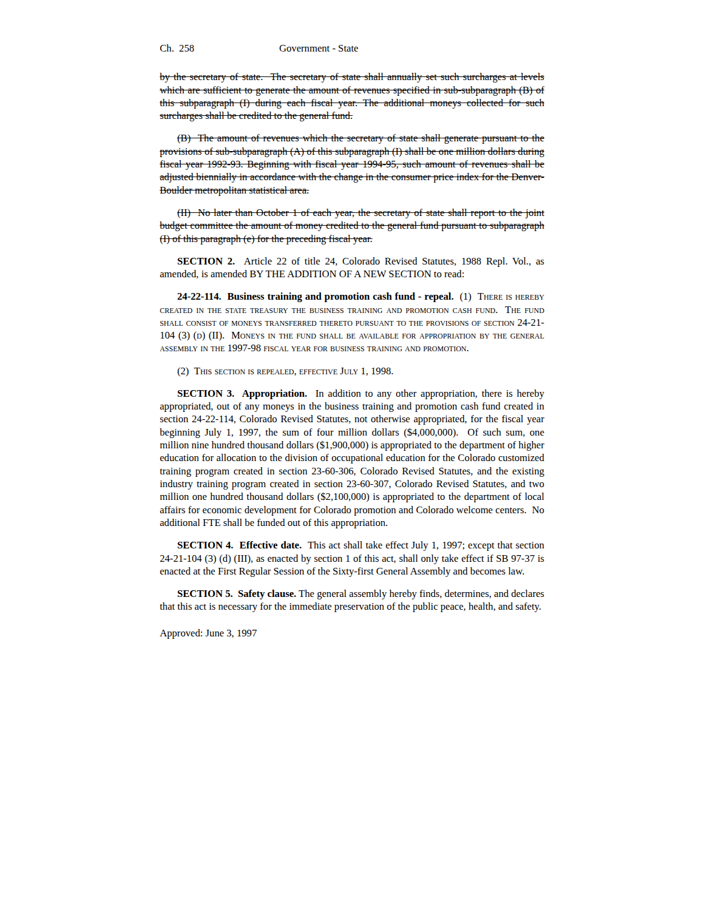Ch. 258
Government - State
by the secretary of state. The secretary of state shall annually set such surcharges at levels which are sufficient to generate the amount of revenues specified in sub-subparagraph (B) of this subparagraph (I) during each fiscal year. The additional moneys collected for such surcharges shall be credited to the general fund.
(B) The amount of revenues which the secretary of state shall generate pursuant to the provisions of sub-subparagraph (A) of this subparagraph (I) shall be one million dollars during fiscal year 1992-93. Beginning with fiscal year 1994-95, such amount of revenues shall be adjusted biennially in accordance with the change in the consumer price index for the Denver-Boulder metropolitan statistical area.
(II) No later than October 1 of each year, the secretary of state shall report to the joint budget committee the amount of money credited to the general fund pursuant to subparagraph (I) of this paragraph (e) for the preceding fiscal year.
SECTION 2. Article 22 of title 24, Colorado Revised Statutes, 1988 Repl. Vol., as amended, is amended BY THE ADDITION OF A NEW SECTION to read:
24-22-114. Business training and promotion cash fund - repeal. (1) There is hereby created in the state treasury the business training and promotion cash fund. The fund shall consist of moneys transferred thereto pursuant to the provisions of section 24-21-104 (3) (d) (II). Moneys in the fund shall be available for appropriation by the general assembly in the 1997-98 fiscal year for business training and promotion.
(2) This section is repealed, effective July 1, 1998.
SECTION 3. Appropriation. In addition to any other appropriation, there is hereby appropriated, out of any moneys in the business training and promotion cash fund created in section 24-22-114, Colorado Revised Statutes, not otherwise appropriated, for the fiscal year beginning July 1, 1997, the sum of four million dollars ($4,000,000). Of such sum, one million nine hundred thousand dollars ($1,900,000) is appropriated to the department of higher education for allocation to the division of occupational education for the Colorado customized training program created in section 23-60-306, Colorado Revised Statutes, and the existing industry training program created in section 23-60-307, Colorado Revised Statutes, and two million one hundred thousand dollars ($2,100,000) is appropriated to the department of local affairs for economic development for Colorado promotion and Colorado welcome centers. No additional FTE shall be funded out of this appropriation.
SECTION 4. Effective date. This act shall take effect July 1, 1997; except that section 24-21-104 (3) (d) (III), as enacted by section 1 of this act, shall only take effect if SB 97-37 is enacted at the First Regular Session of the Sixty-first General Assembly and becomes law.
SECTION 5. Safety clause. The general assembly hereby finds, determines, and declares that this act is necessary for the immediate preservation of the public peace, health, and safety.
Approved: June 3, 1997